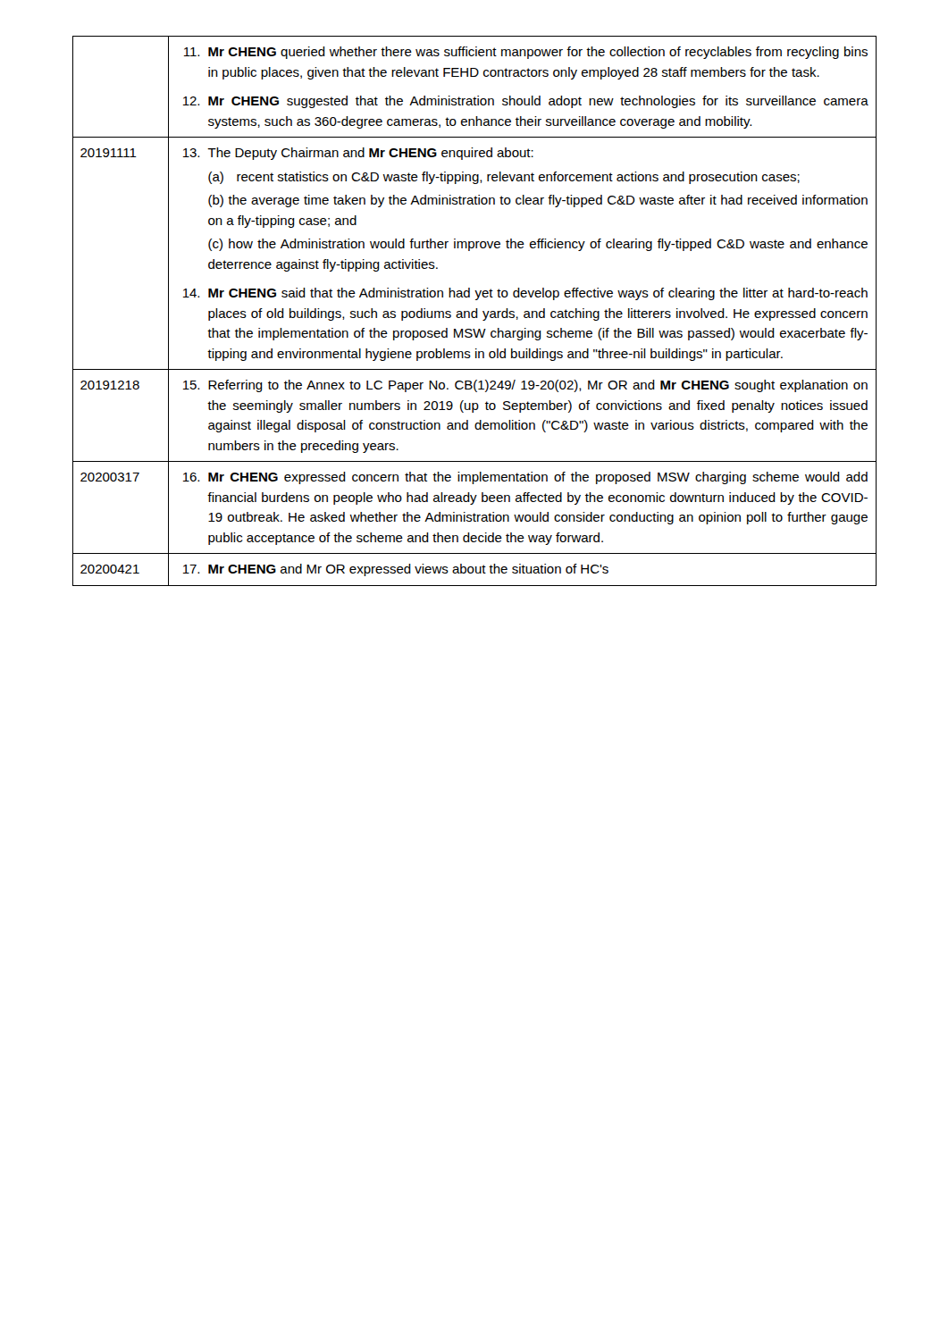| | 11. Mr CHENG queried whether there was sufficient manpower for the collection of recyclables from recycling bins in public places, given that the relevant FEHD contractors only employed 28 staff members for the task. 12. Mr CHENG suggested that the Administration should adopt new technologies for its surveillance camera systems, such as 360-degree cameras, to enhance their surveillance coverage and mobility. |
| 20191111 | 13. The Deputy Chairman and Mr CHENG enquired about: (a) recent statistics on C&D waste fly-tipping, relevant enforcement actions and prosecution cases; (b) the average time taken by the Administration to clear fly-tipped C&D waste after it had received information on a fly-tipping case; and (c) how the Administration would further improve the efficiency of clearing fly-tipped C&D waste and enhance deterrence against fly-tipping activities. 14. Mr CHENG said that the Administration had yet to develop effective ways of clearing the litter at hard-to-reach places of old buildings, such as podiums and yards, and catching the litterers involved. He expressed concern that the implementation of the proposed MSW charging scheme (if the Bill was passed) would exacerbate fly-tipping and environmental hygiene problems in old buildings and "three-nil buildings" in particular. |
| 20191218 | 15. Referring to the Annex to LC Paper No. CB(1)249/ 19-20(02), Mr OR and Mr CHENG sought explanation on the seemingly smaller numbers in 2019 (up to September) of convictions and fixed penalty notices issued against illegal disposal of construction and demolition ("C&D") waste in various districts, compared with the numbers in the preceding years. |
| 20200317 | 16. Mr CHENG expressed concern that the implementation of the proposed MSW charging scheme would add financial burdens on people who had already been affected by the economic downturn induced by the COVID-19 outbreak. He asked whether the Administration would consider conducting an opinion poll to further gauge public acceptance of the scheme and then decide the way forward. |
| 20200421 | 17. Mr CHENG and Mr OR expressed views about the situation of HC's |